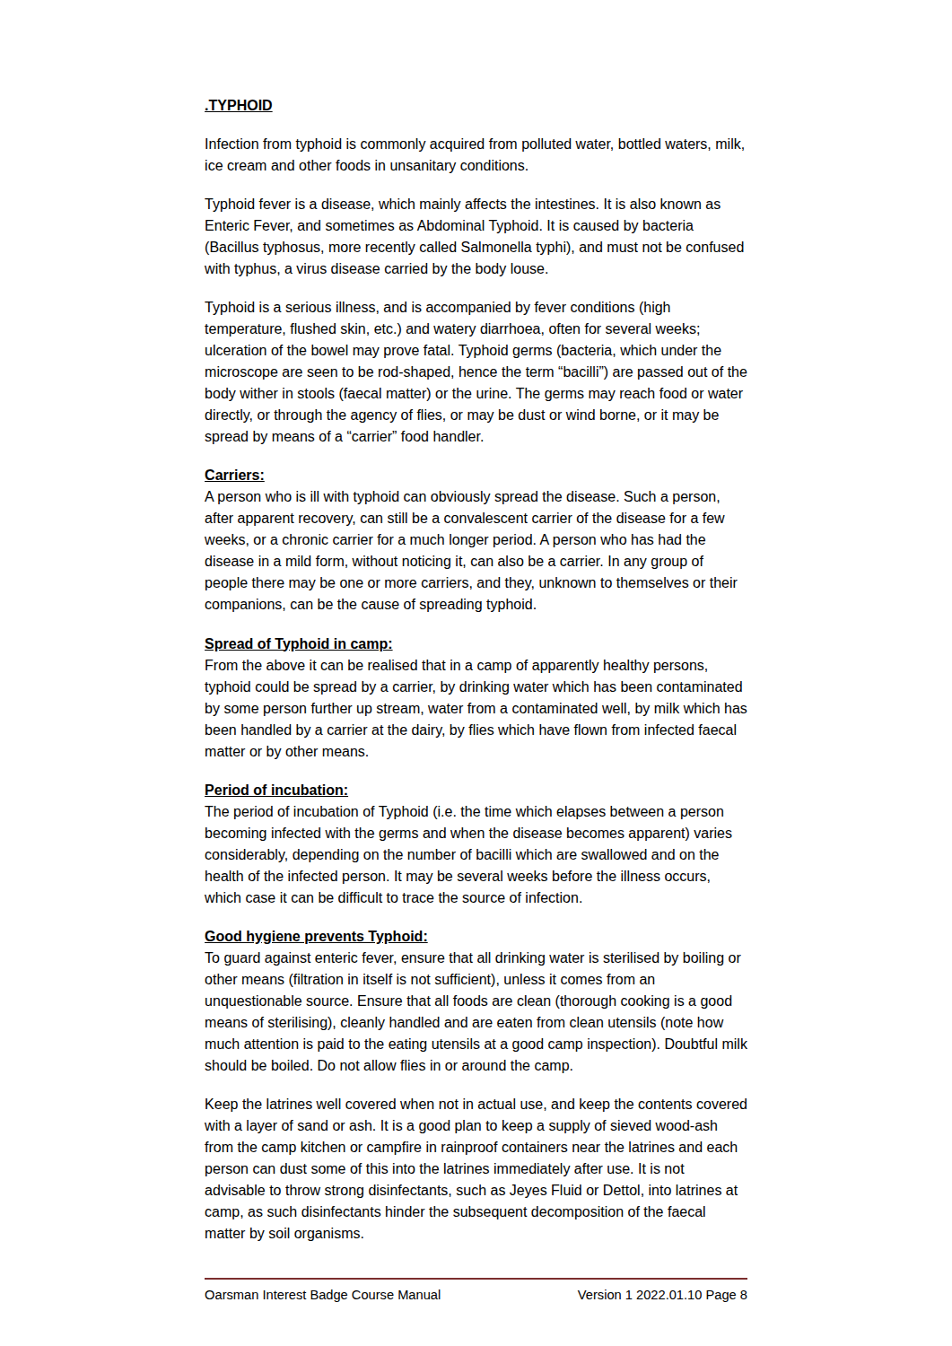.TYPHOID
Infection from typhoid is commonly acquired from polluted water, bottled waters, milk, ice cream and other foods in unsanitary conditions.
Typhoid fever is a disease, which mainly affects the intestines. It is also known as Enteric Fever, and sometimes as Abdominal Typhoid. It is caused by bacteria (Bacillus typhosus, more recently called Salmonella typhi), and must not be confused with typhus, a virus disease carried by the body louse.
Typhoid is a serious illness, and is accompanied by fever conditions (high temperature, flushed skin, etc.) and watery diarrhoea, often for several weeks; ulceration of the bowel may prove fatal. Typhoid germs (bacteria, which under the microscope are seen to be rod-shaped, hence the term “bacilli”) are passed out of the body wither in stools (faecal matter) or the urine. The germs may reach food or water directly, or through the agency of flies, or may be dust or wind borne, or it may be spread by means of a “carrier” food handler.
Carriers:
A person who is ill with typhoid can obviously spread the disease. Such a person, after apparent recovery, can still be a convalescent carrier of the disease for a few weeks, or a chronic carrier for a much longer period. A person who has had the disease in a mild form, without noticing it, can also be a carrier. In any group of people there may be one or more carriers, and they, unknown to themselves or their companions, can be the cause of spreading typhoid.
Spread of Typhoid in camp:
From the above it can be realised that in a camp of apparently healthy persons, typhoid could be spread by a carrier, by drinking water which has been contaminated by some person further up stream, water from a contaminated well, by milk which has been handled by a carrier at the dairy, by flies which have flown from infected faecal matter or by other means.
Period of incubation:
The period of incubation of Typhoid (i.e. the time which elapses between a person becoming infected with the germs and when the disease becomes apparent) varies considerably, depending on the number of bacilli which are swallowed and on the health of the infected person. It may be several weeks before the illness occurs, which case it can be difficult to trace the source of infection.
Good hygiene prevents Typhoid:
To guard against enteric fever, ensure that all drinking water is sterilised by boiling or other means (filtration in itself is not sufficient), unless it comes from an unquestionable source. Ensure that all foods are clean (thorough cooking is a good means of sterilising), cleanly handled and are eaten from clean utensils (note how much attention is paid to the eating utensils at a good camp inspection). Doubtful milk should be boiled. Do not allow flies in or around the camp.
Keep the latrines well covered when not in actual use, and keep the contents covered with a layer of sand or ash. It is a good plan to keep a supply of sieved wood-ash from the camp kitchen or campfire in rainproof containers near the latrines and each person can dust some of this into the latrines immediately after use. It is not advisable to throw strong disinfectants, such as Jeyes Fluid or Dettol, into latrines at camp, as such disinfectants hinder the subsequent decomposition of the faecal matter by soil organisms.
Oarsman Interest Badge Course Manual Version 1 2022.01.10 Page 8